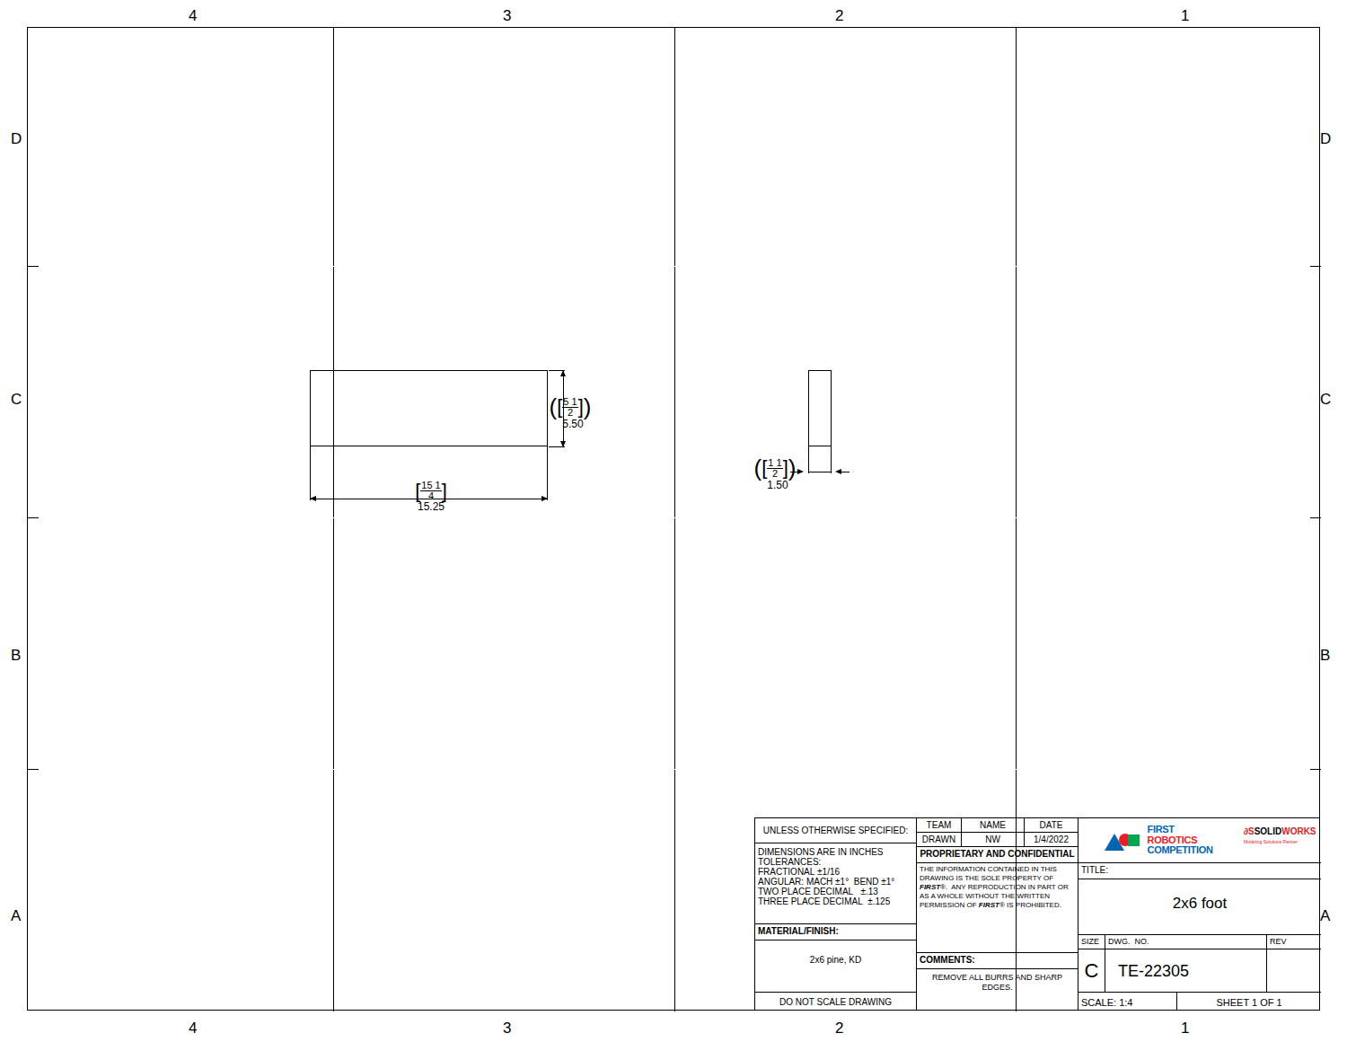4
3
2
1
4
3
2
1
D
C
B
A
D
C
B
A
([5 12])
5.50
[15 14]
15.25
([1 12])
1.50
UNLESS OTHERWISE SPECIFIED:
DIMENSIONS ARE IN INCHES
TOLERANCES:
FRACTIONAL ±1/16
ANGULAR: MACH ±1° BEND ±1°
TWO PLACE DECIMAL ±.13
THREE PLACE DECIMAL ±.125
MATERIAL/FINISH:
2x6 pine, KD
DO NOT SCALE DRAWING
TEAM
NAME
DATE
DRAWN
NW
1/4/2022
PROPRIETARY AND CONFIDENTIAL
THE INFORMATION CONTAINED IN THIS DRAWING IS THE SOLE PROPERTY OF FIRST®. ANY REPRODUCTION IN PART OR AS A WHOLE WITHOUT THE WRITTEN PERMISSION OF FIRST® IS PROHIBITED.
COMMENTS:
REMOVE ALL BURRS AND SHARP EDGES.
TITLE:
2x6 foot
SIZE
DWG. NO.
REV
C
TE-22305
SCALE: 1:4
SHEET 1 OF 1
FIRST
ROBOTICS
COMPETITION
∂S SOLID WORKS
Modeling Solutions Partner